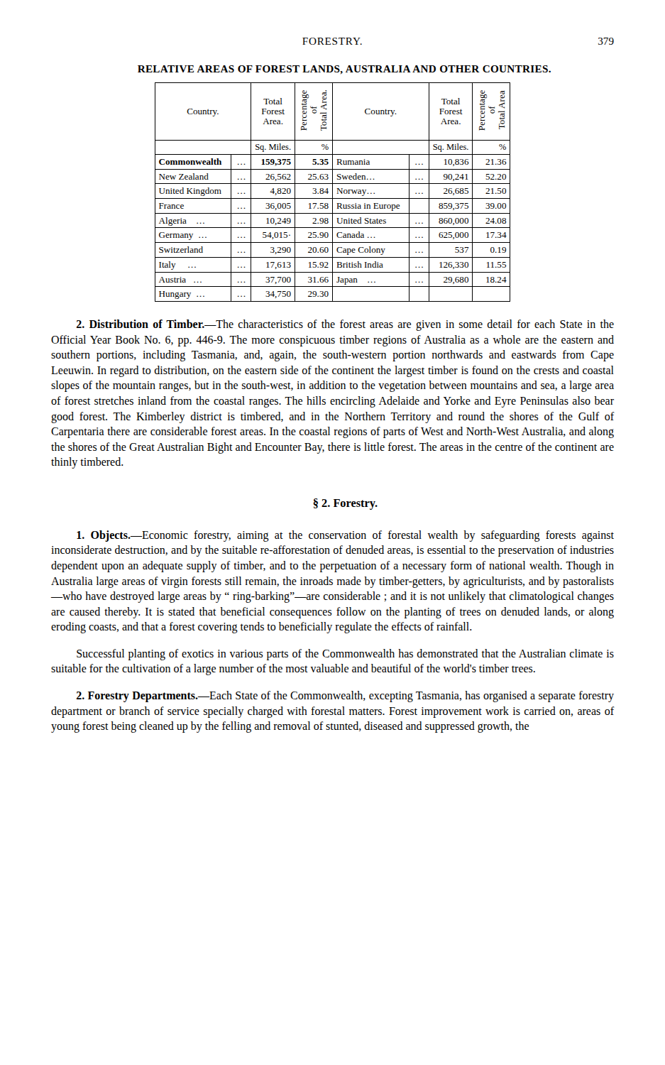FORESTRY. 379
RELATIVE AREAS OF FOREST LANDS, AUSTRALIA AND OTHER COUNTRIES.
| Country. | Total Forest Area. | Percentage of Total Area. | Country. | Total Forest Area. | Percentage of Total Area |
| --- | --- | --- | --- | --- | --- |
| | | Sq. Miles. | % | | | Sq. Miles. | % |
| Commonwealth | … | 159,375 | 5.35 | Rumania | … | 10,836 | 21.36 |
| New Zealand | … | 26,562 | 25.63 | Sweden… | … | 90,241 | 52.20 |
| United Kingdom | … | 4,820 | 3.84 | Norway… | … | 26,685 | 21.50 |
| France | … | 36,005 | 17.58 | Russia in Europe | | 859,375 | 39.00 |
| Algeria … | … | 10,249 | 2.98 | United States | … | 860,000 | 24.08 |
| Germany … | … | 54,015· | 25.90 | Canada … | … | 625,000 | 17.34 |
| Switzerland | … | 3,290 | 20.60 | Cape Colony | … | 537 | 0.19 |
| Italy … | … | 17,613 | 15.92 | British India | … | 126,330 | 11.55 |
| Austria … | … | 37,700 | 31.66 | Japan … | … | 29,680 | 18.24 |
| Hungary … | … | 34,750 | 29.30 | | | | |
2. Distribution of Timber.—The characteristics of the forest areas are given in some detail for each State in the Official Year Book No. 6, pp. 446-9. The more conspicuous timber regions of Australia as a whole are the eastern and southern portions, including Tasmania, and, again, the south-western portion northwards and eastwards from Cape Leeuwin. In regard to distribution, on the eastern side of the continent the largest timber is found on the crests and coastal slopes of the mountain ranges, but in the south-west, in addition to the vegetation between mountains and sea, a large area of forest stretches inland from the coastal ranges. The hills encircling Adelaide and Yorke and Eyre Peninsulas also bear good forest. The Kimberley district is timbered, and in the Northern Territory and round the shores of the Gulf of Carpentaria there are considerable forest areas. In the coastal regions of parts of West and North-West Australia, and along the shores of the Great Australian Bight and Encounter Bay, there is little forest. The areas in the centre of the continent are thinly timbered.
§ 2. Forestry.
1. Objects.—Economic forestry, aiming at the conservation of forestal wealth by safeguarding forests against inconsiderate destruction, and by the suitable re-afforestation of denuded areas, is essential to the preservation of industries dependent upon an adequate supply of timber, and to the perpetuation of a necessary form of national wealth. Though in Australia large areas of virgin forests still remain, the inroads made by timber-getters, by agriculturists, and by pastoralists—who have destroyed large areas by “ ring-barking”—are considerable ; and it is not unlikely that climatological changes are caused thereby. It is stated that beneficial consequences follow on the planting of trees on denuded lands, or along eroding coasts, and that a forest covering tends to beneficially regulate the effects of rainfall.
Successful planting of exotics in various parts of the Commonwealth has demonstrated that the Australian climate is suitable for the cultivation of a large number of the most valuable and beautiful of the world's timber trees.
2. Forestry Departments.—Each State of the Commonwealth, excepting Tasmania, has organised a separate forestry department or branch of service specially charged with forestal matters. Forest improvement work is carried on, areas of young forest being cleaned up by the felling and removal of stunted, diseased and suppressed growth, the